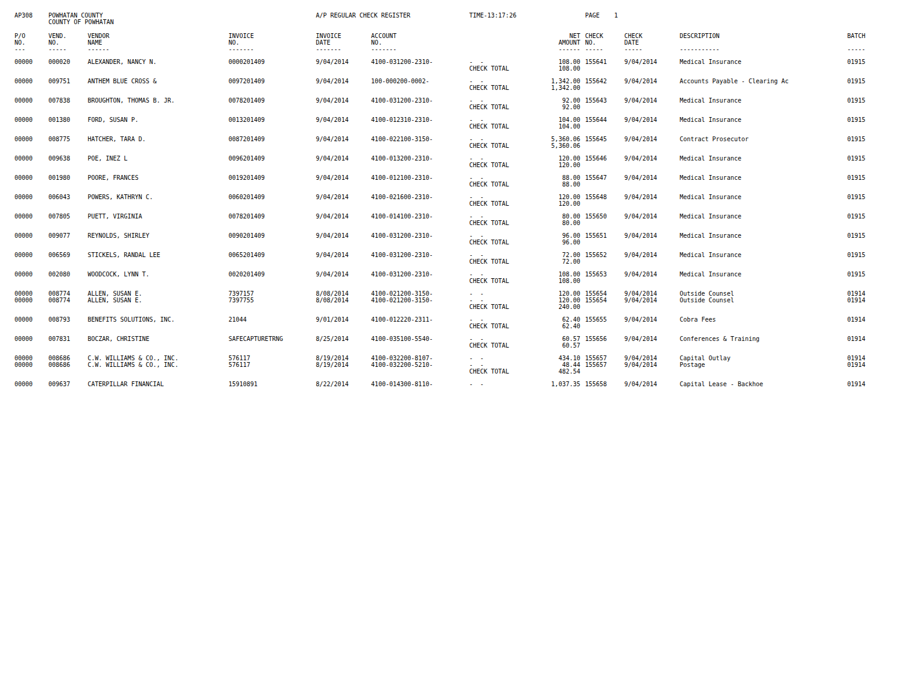| AP308 | POWHATAN COUNTY COUNTY OF POWHATAN | A/P REGULAR CHECK REGISTER | TIME-13:17:26 | PAGE 1 | | | |
| P/O NO. | VEND. NO. | VENDOR NAME | INVOICE NO. | INVOICE DATE | ACCOUNT NO. | | NET AMOUNT | CHECK NO. | CHECK DATE | DESCRIPTION | BATCH |
| --- | ----- | ------ | ------- | ------- | ------- | | ------ | ----- | ----- | ----------- | ----- |
| 00000 | 000020 | ALEXANDER, NANCY N. | 0000201409 | 9/04/2014 | 4100-031200-2310- | - - | 108.00 | 155641 | 9/04/2014 | Medical Insurance | 01915 |
| | | | | | | CHECK TOTAL | 108.00 | | | | |
| 00000 | 009751 | ANTHEM BLUE CROSS & | 0097201409 | 9/04/2014 | 100-000200-0002- | - - | 1,342.00 | 155642 | 9/04/2014 | Accounts Payable - Clearing Ac | 01915 |
| | | | | | | CHECK TOTAL | 1,342.00 | | | | |
| 00000 | 007838 | BROUGHTON, THOMAS B. JR. | 0078201409 | 9/04/2014 | 4100-031200-2310- | - - | 92.00 | 155643 | 9/04/2014 | Medical Insurance | 01915 |
| | | | | | | CHECK TOTAL | 92.00 | | | | |
| 00000 | 001380 | FORD, SUSAN P. | 0013201409 | 9/04/2014 | 4100-012310-2310- | - - | 104.00 | 155644 | 9/04/2014 | Medical Insurance | 01915 |
| | | | | | | CHECK TOTAL | 104.00 | | | | |
| 00000 | 008775 | HATCHER, TARA D. | 0087201409 | 9/04/2014 | 4100-022100-3150- | - - | 5,360.06 | 155645 | 9/04/2014 | Contract Prosecutor | 01915 |
| | | | | | | CHECK TOTAL | 5,360.06 | | | | |
| 00000 | 009638 | POE, INEZ L | 0096201409 | 9/04/2014 | 4100-013200-2310- | - - | 120.00 | 155646 | 9/04/2014 | Medical Insurance | 01915 |
| | | | | | | CHECK TOTAL | 120.00 | | | | |
| 00000 | 001980 | POORE, FRANCES | 0019201409 | 9/04/2014 | 4100-012100-2310- | - - | 88.00 | 155647 | 9/04/2014 | Medical Insurance | 01915 |
| | | | | | | CHECK TOTAL | 88.00 | | | | |
| 00000 | 006043 | POWERS, KATHRYN C. | 0060201409 | 9/04/2014 | 4100-021600-2310- | - - | 120.00 | 155648 | 9/04/2014 | Medical Insurance | 01915 |
| | | | | | | CHECK TOTAL | 120.00 | | | | |
| 00000 | 007805 | PUETT, VIRGINIA | 0078201409 | 9/04/2014 | 4100-014100-2310- | - - | 80.00 | 155650 | 9/04/2014 | Medical Insurance | 01915 |
| | | | | | | CHECK TOTAL | 80.00 | | | | |
| 00000 | 009077 | REYNOLDS, SHIRLEY | 0090201409 | 9/04/2014 | 4100-031200-2310- | - - | 96.00 | 155651 | 9/04/2014 | Medical Insurance | 01915 |
| | | | | | | CHECK TOTAL | 96.00 | | | | |
| 00000 | 006569 | STICKELS, RANDAL LEE | 0065201409 | 9/04/2014 | 4100-031200-2310- | - - | 72.00 | 155652 | 9/04/2014 | Medical Insurance | 01915 |
| | | | | | | CHECK TOTAL | 72.00 | | | | |
| 00000 | 002080 | WOODCOCK, LYNN T. | 0020201409 | 9/04/2014 | 4100-031200-2310- | - - | 108.00 | 155653 | 9/04/2014 | Medical Insurance | 01915 |
| | | | | | | CHECK TOTAL | 108.00 | | | | |
| 00000 | 008774 | ALLEN, SUSAN E. | 7397157 | 8/08/2014 | 4100-021200-3150- | - - | 120.00 | 155654 | 9/04/2014 | Outside Counsel | 01914 |
| 00000 | 008774 | ALLEN, SUSAN E. | 7397755 | 8/08/2014 | 4100-021200-3150- | - - | 120.00 | 155654 | 9/04/2014 | Outside Counsel | 01914 |
| | | | | | | CHECK TOTAL | 240.00 | | | | |
| 00000 | 008793 | BENEFITS SOLUTIONS, INC. | 21044 | 9/01/2014 | 4100-012220-2311- | - - | 62.40 | 155655 | 9/04/2014 | Cobra Fees | 01914 |
| | | | | | | CHECK TOTAL | 62.40 | | | | |
| 00000 | 007831 | BOCZAR, CHRISTINE | SAFECAPTURETRNG | 8/25/2014 | 4100-035100-5540- | - - | 60.57 | 155656 | 9/04/2014 | Conferences & Training | 01914 |
| | | | | | | CHECK TOTAL | 60.57 | | | | |
| 00000 | 008686 | C.W. WILLIAMS & CO., INC. | 576117 | 8/19/2014 | 4100-032200-8107- | - - | 434.10 | 155657 | 9/04/2014 | Capital Outlay | 01914 |
| 00000 | 008686 | C.W. WILLIAMS & CO., INC. | 576117 | 8/19/2014 | 4100-032200-5210- | - - | 48.44 | 155657 | 9/04/2014 | Postage | 01914 |
| | | | | | | CHECK TOTAL | 482.54 | | | | |
| 00000 | 009637 | CATERPILLAR FINANCIAL | 15910891 | 8/22/2014 | 4100-014300-8110- | - - | 1,037.35 | 155658 | 9/04/2014 | Capital Lease - Backhoe | 01914 |